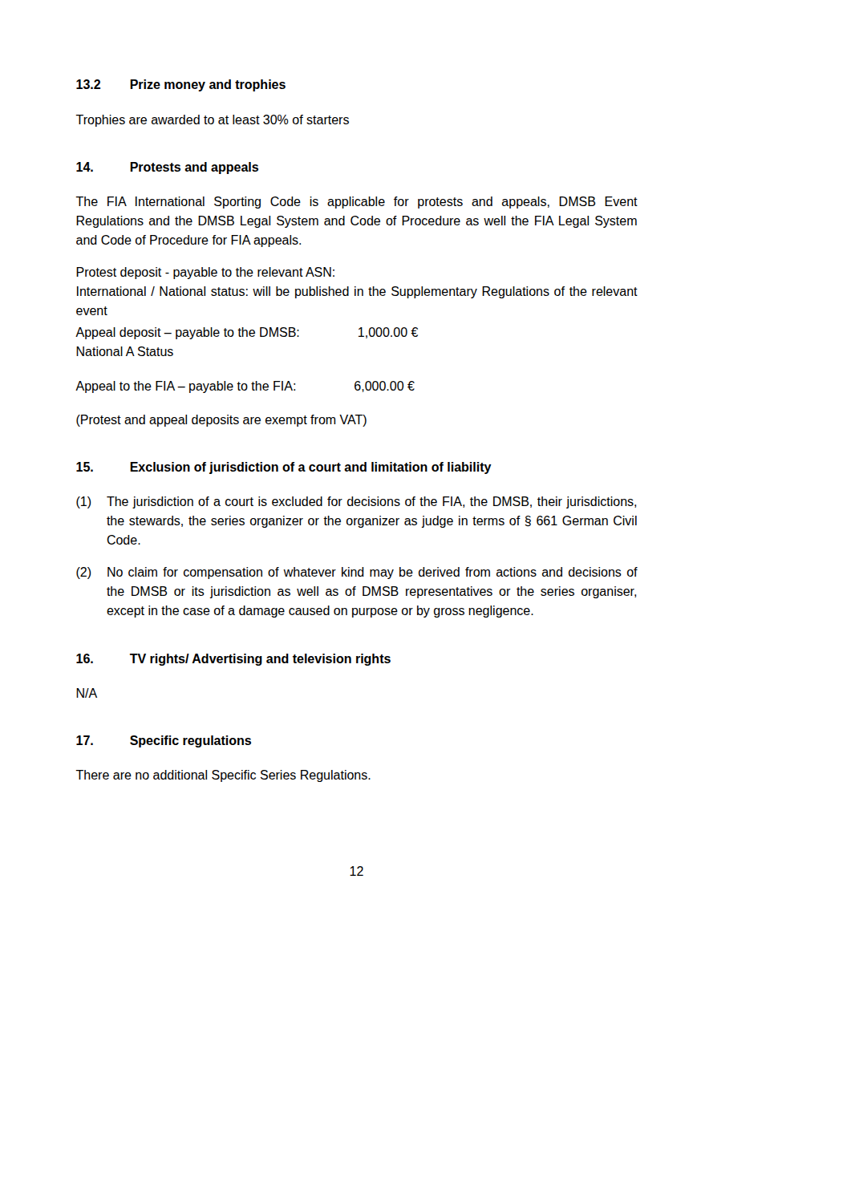13.2 Prize money and trophies
Trophies are awarded to at least 30% of starters
14. Protests and appeals
The FIA International Sporting Code is applicable for protests and appeals, DMSB Event Regulations and the DMSB Legal System and Code of Procedure as well the FIA Legal System and Code of Procedure for FIA appeals.
Protest deposit - payable to the relevant ASN:
International / National status: will be published in the Supplementary Regulations of the relevant event
| Appeal deposit – payable to the DMSB: National A Status | 1,000.00 € |
| Appeal to the FIA – payable to the FIA: | 6,000.00 € |
(Protest and appeal deposits are exempt from VAT)
15. Exclusion of jurisdiction of a court and limitation of liability
The jurisdiction of a court is excluded for decisions of the FIA, the DMSB, their jurisdictions, the stewards, the series organizer or the organizer as judge in terms of § 661 German Civil Code.
No claim for compensation of whatever kind may be derived from actions and decisions of the DMSB or its jurisdiction as well as of DMSB representatives or the series organiser, except in the case of a damage caused on purpose or by gross negligence.
16. TV rights/ Advertising and television rights
N/A
17. Specific regulations
There are no additional Specific Series Regulations.
12